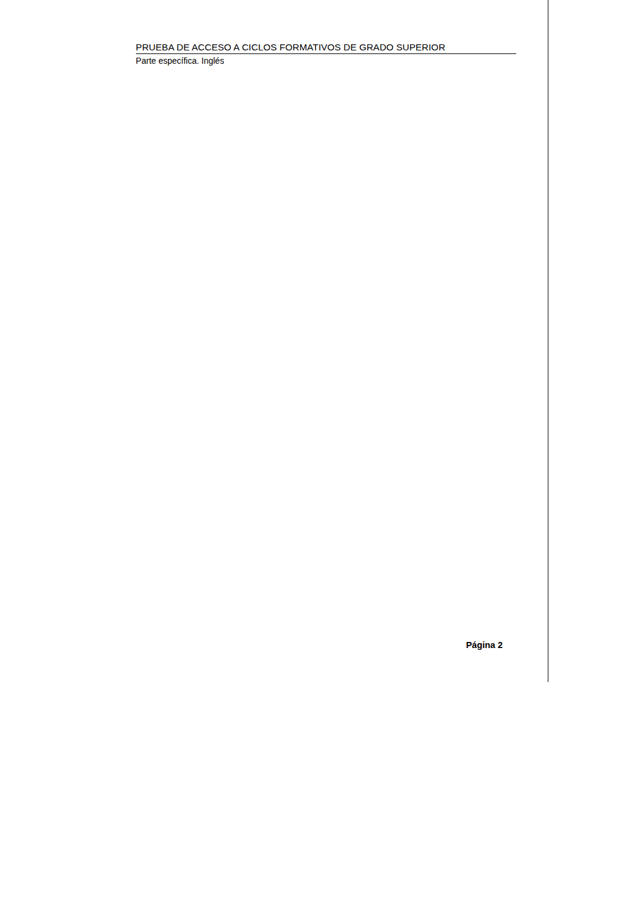PRUEBA DE ACCESO A CICLOS FORMATIVOS DE GRADO SUPERIOR
Parte específica. Inglés
Página 2